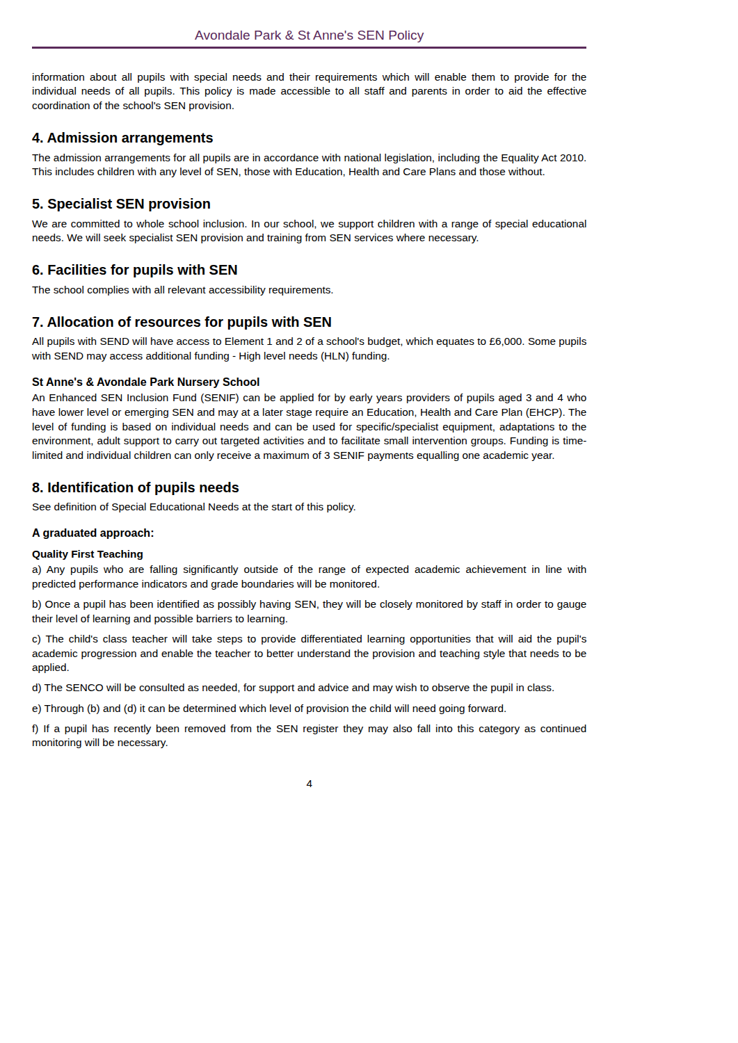Avondale Park & St Anne's SEN Policy
information about all pupils with special needs and their requirements which will enable them to provide for the individual needs of all pupils. This policy is made accessible to all staff and parents in order to aid the effective coordination of the school's SEN provision.
4. Admission arrangements
The admission arrangements for all pupils are in accordance with national legislation, including the Equality Act 2010. This includes children with any level of SEN, those with Education, Health and Care Plans and those without.
5. Specialist SEN provision
We are committed to whole school inclusion. In our school, we support children with a range of special educational needs. We will seek specialist SEN provision and training from SEN services where necessary.
6. Facilities for pupils with SEN
The school complies with all relevant accessibility requirements.
7. Allocation of resources for pupils with SEN
All pupils with SEND will have access to Element 1 and 2 of a school's budget, which equates to £6,000. Some pupils with SEND may access additional funding - High level needs (HLN) funding.
St Anne's & Avondale Park Nursery School
An Enhanced SEN Inclusion Fund (SENIF) can be applied for by early years providers of pupils aged 3 and 4 who have lower level or emerging SEN and may at a later stage require an Education, Health and Care Plan (EHCP). The level of funding is based on individual needs and can be used for specific/specialist equipment, adaptations to the environment, adult support to carry out targeted activities and to facilitate small intervention groups. Funding is time-limited and individual children can only receive a maximum of 3 SENIF payments equalling one academic year.
8. Identification of pupils needs
See definition of Special Educational Needs at the start of this policy.
A graduated approach:
Quality First Teaching
a) Any pupils who are falling significantly outside of the range of expected academic achievement in line with predicted performance indicators and grade boundaries will be monitored.
b) Once a pupil has been identified as possibly having SEN, they will be closely monitored by staff in order to gauge their level of learning and possible barriers to learning.
c) The child's class teacher will take steps to provide differentiated learning opportunities that will aid the pupil's academic progression and enable the teacher to better understand the provision and teaching style that needs to be applied.
d) The SENCO will be consulted as needed, for support and advice and may wish to observe the pupil in class.
e) Through (b) and (d) it can be determined which level of provision the child will need going forward.
f) If a pupil has recently been removed from the SEN register they may also fall into this category as continued monitoring will be necessary.
4